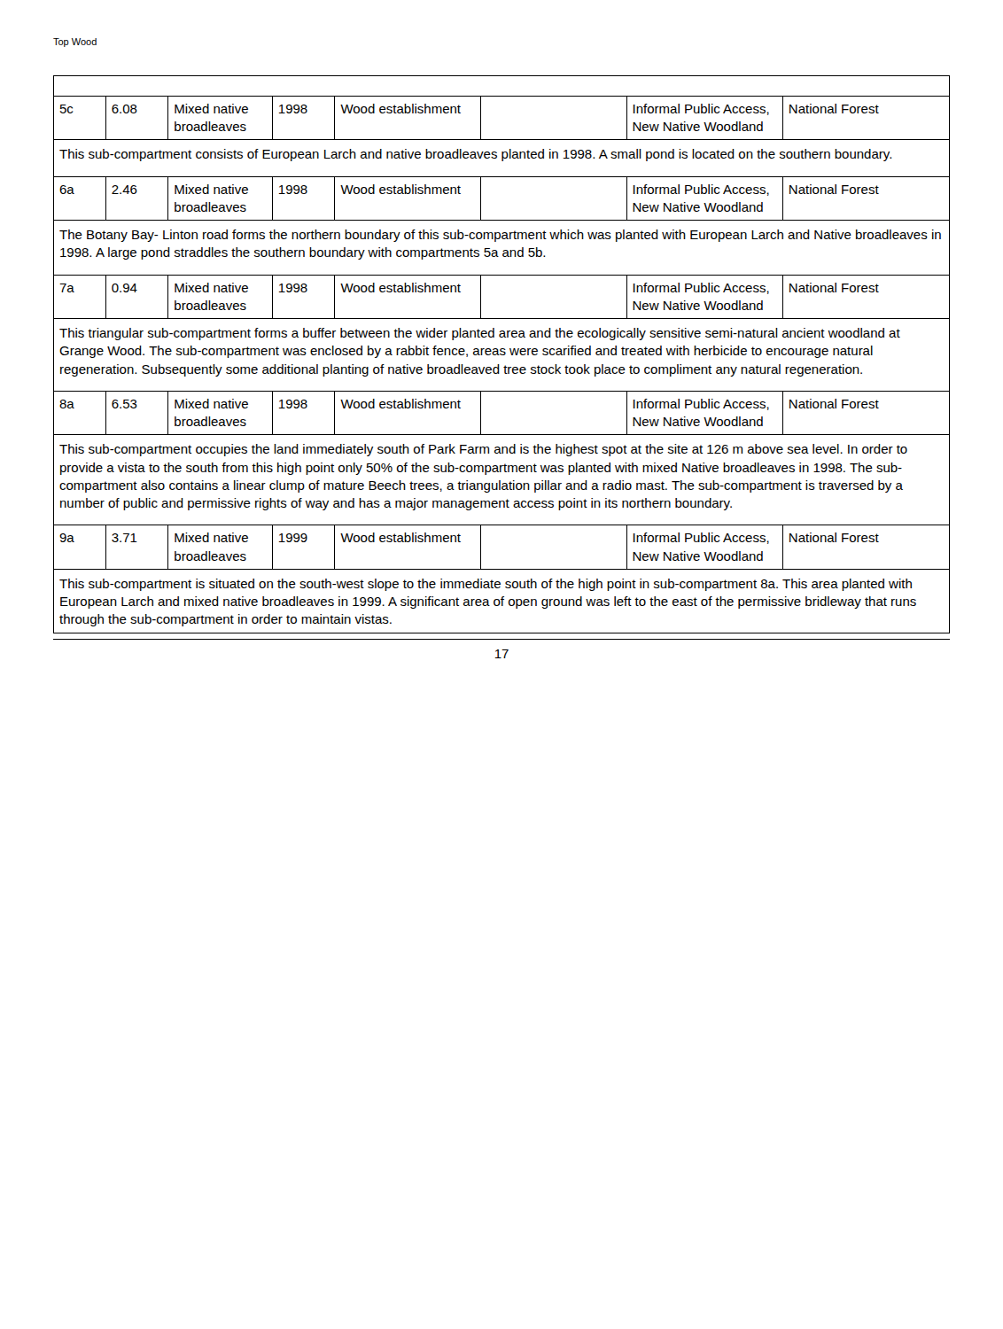Top Wood
| 5c | 6.08 | Mixed native broadleaves | 1998 | Wood establishment | | Informal Public Access, New Native Woodland | National Forest |
| This sub-compartment consists of European Larch and native broadleaves planted in 1998. A small pond is located on the southern boundary. |
| 6a | 2.46 | Mixed native broadleaves | 1998 | Wood establishment | | Informal Public Access, New Native Woodland | National Forest |
| The Botany Bay- Linton road forms the northern boundary of this sub-compartment which was planted with European Larch and Native broadleaves in 1998. A large pond straddles the southern boundary with compartments 5a and 5b. |
| 7a | 0.94 | Mixed native broadleaves | 1998 | Wood establishment | | Informal Public Access, New Native Woodland | National Forest |
| This triangular sub-compartment forms a buffer between the wider planted area and the ecologically sensitive semi-natural ancient woodland at Grange Wood. The sub-compartment was enclosed by a rabbit fence, areas were scarified and treated with herbicide to encourage natural regeneration. Subsequently some additional planting of native broadleaved tree stock took place to compliment any natural regeneration. |
| 8a | 6.53 | Mixed native broadleaves | 1998 | Wood establishment | | Informal Public Access, New Native Woodland | National Forest |
| This sub-compartment occupies the land immediately south of Park Farm and is the highest spot at the site at 126 m above sea level. In order to provide a vista to the south from this high point only 50% of the sub-compartment was planted with mixed Native broadleaves in 1998. The sub-compartment also contains a linear clump of mature Beech trees, a triangulation pillar and a radio mast. The sub-compartment is traversed by a number of public and permissive rights of way and has a major management access point in its northern boundary. |
| 9a | 3.71 | Mixed native broadleaves | 1999 | Wood establishment | | Informal Public Access, New Native Woodland | National Forest |
| This sub-compartment is situated on the south-west slope to the immediate south of the high point in sub-compartment 8a. This area planted with European Larch and mixed native broadleaves in 1999. A significant area of open ground was left to the east of the permissive bridleway that runs through the sub-compartment in order to maintain vistas. |
17